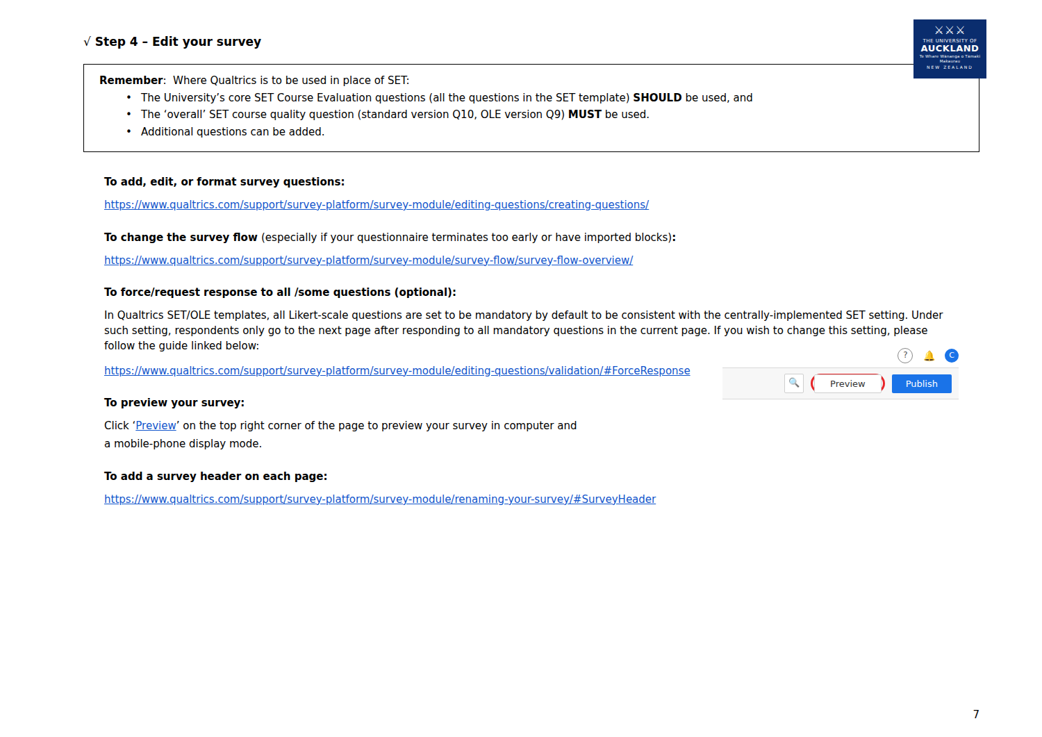⚔⚔⚔
THE UNIVERSITY OF
AUCKLAND
Te Whare Wānanga o Tāmaki Makaurau
NEW ZEALAND
√Step 4 – Edit your survey
Remember: Where Qualtrics is to be used in place of SET:
The University’s core SET Course Evaluation questions (all the questions in the SET template) SHOULD be used, and
The ‘overall’ SET course quality question (standard version Q10, OLE version Q9) MUST be used.
Additional questions can be added.
To add, edit, or format survey questions:
https://www.qualtrics.com/support/survey-platform/survey-module/editing-questions/creating-questions/
To change the survey flow (especially if your questionnaire terminates too early or have imported blocks):
https://www.qualtrics.com/support/survey-platform/survey-module/survey-flow/survey-flow-overview/
To force/request response to all /some questions (optional):
In Qualtrics SET/OLE templates, all Likert-scale questions are set to be mandatory by default to be consistent with the centrally-implemented SET setting. Under such setting, respondents only go to the next page after responding to all mandatory questions in the current page. If you wish to change this setting, please follow the guide linked below:
https://www.qualtrics.com/support/survey-platform/survey-module/editing-questions/validation/#ForceResponse
? 🔔 C
🔍
Preview
Publish
To preview your survey:
Click ‘Preview’ on the top right corner of the page to preview your survey in computer and
a mobile-phone display mode.
To add a survey header on each page:
https://www.qualtrics.com/support/survey-platform/survey-module/renaming-your-survey/#SurveyHeader
7